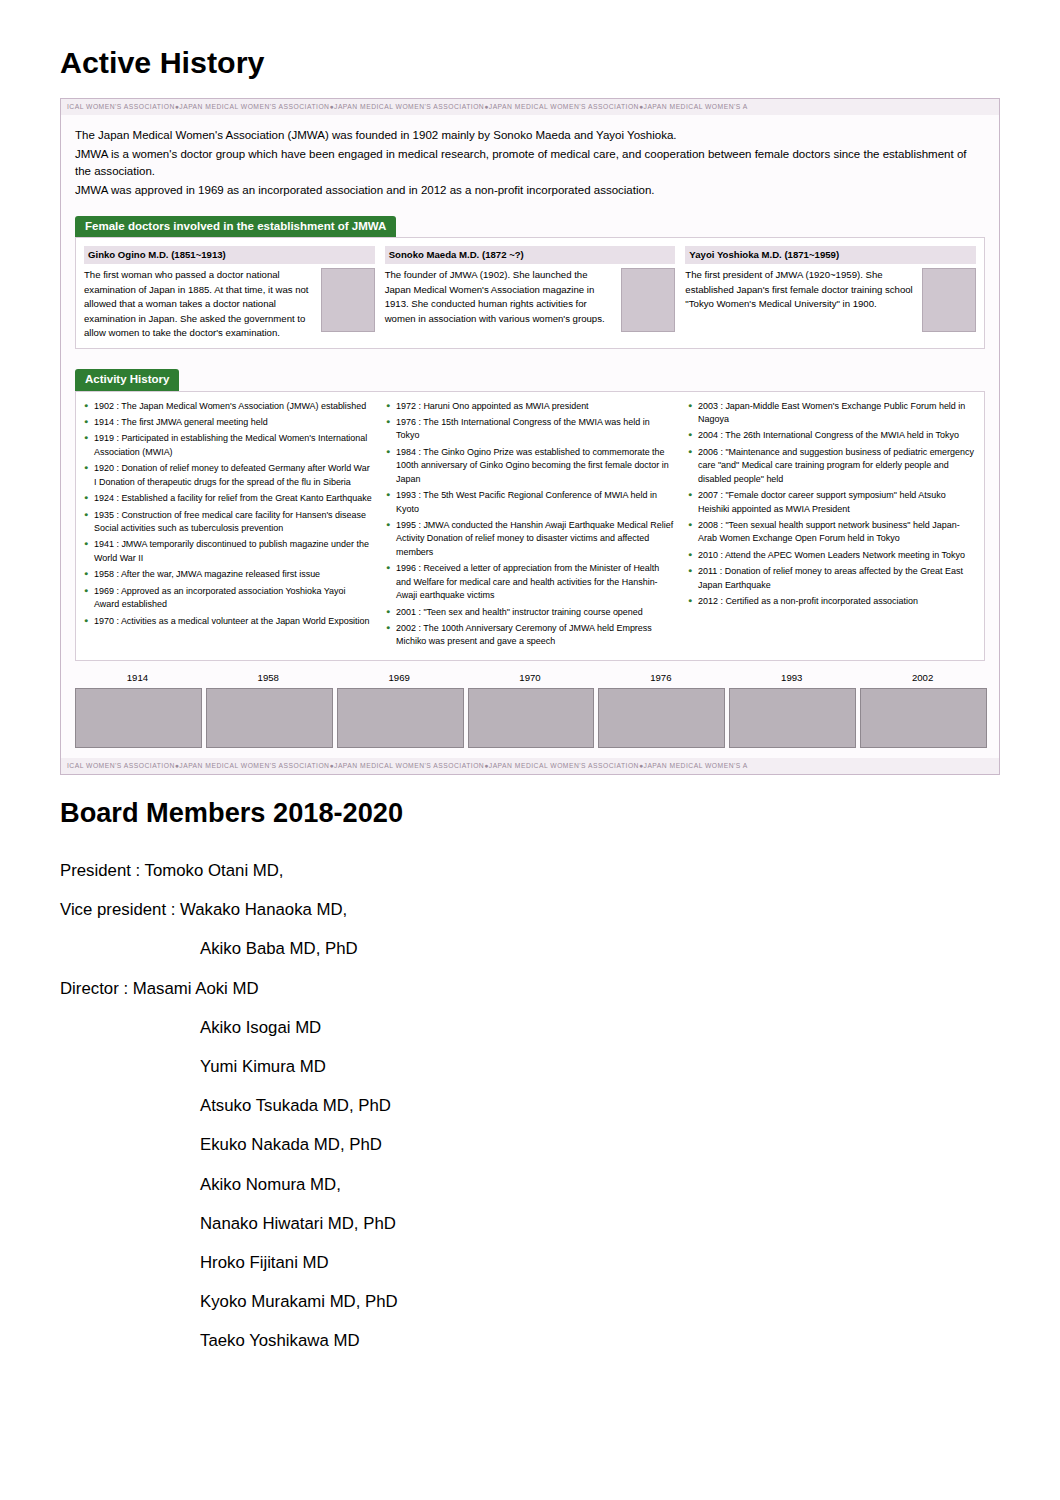Active History
ICAL WOMEN'S ASSOCIATION●JAPAN MEDICAL WOMEN'S ASSOCIATION●JAPAN MEDICAL WOMEN'S ASSOCIATION●JAPAN MEDICAL WOMEN'S ASSOCIATION●JAPAN MEDICAL WOMEN'S A
The Japan Medical Women's Association (JMWA) was founded in 1902 mainly by Sonoko Maeda and Yayoi Yoshioka.
JMWA is a women's doctor group which have been engaged in medical research, promote of medical care, and cooperation between female doctors since the establishment of the association.
JMWA was approved in 1969 as an incorporated association and in 2012 as a non-profit incorporated association.
Female doctors involved in the establishment of JMWA
Ginko Ogino M.D. (1851~1913)
The first woman who passed a doctor national examination of Japan in 1885. At that time, it was not allowed that a woman takes a doctor national examination in Japan. She asked the government to allow women to take the doctor's examination.
Sonoko Maeda M.D. (1872 ~?)
The founder of JMWA (1902). She launched the Japan Medical Women's Association magazine in 1913. She conducted human rights activities for women in association with various women's groups.
Yayoi Yoshioka M.D. (1871~1959)
The first president of JMWA (1920~1959). She established Japan's first female doctor training school "Tokyo Women's Medical University" in 1900.
Activity History
1902 : The Japan Medical Women's Association (JMWA) established
1914 : The first JMWA general meeting held
1919 : Participated in establishing the Medical Women's International Association (MWIA)
1920 : Donation of relief money to defeated Germany after World War I Donation of therapeutic drugs for the spread of the flu in Siberia
1924 : Established a facility for relief from the Great Kanto Earthquake
1935 : Construction of free medical care facility for Hansen's disease Social activities such as tuberculosis prevention
1941 : JMWA temporarily discontinued to publish magazine under the World War II
1958 : After the war, JMWA magazine released first issue
1969 : Approved as an incorporated association Yoshioka Yayoi Award established
1970 : Activities as a medical volunteer at the Japan World Exposition
1972 : Haruni Ono appointed as MWIA president
1976 : The 15th International Congress of the MWIA was held in Tokyo
1984 : The Ginko Ogino Prize was established to commemorate the 100th anniversary of Ginko Ogino becoming the first female doctor in Japan
1993 : The 5th West Pacific Regional Conference of MWIA held in Kyoto
1995 : JMWA conducted the Hanshin Awaji Earthquake Medical Relief Activity Donation of relief money to disaster victims and affected members
1996 : Received a letter of appreciation from the Minister of Health and Welfare for medical care and health activities for the Hanshin-Awaji earthquake victims
2001 : "Teen sex and health" instructor training course opened
2002 : The 100th Anniversary Ceremony of JMWA held Empress Michiko was present and gave a speech
2003 : Japan-Middle East Women's Exchange Public Forum held in Nagoya
2004 : The 26th International Congress of the MWIA held in Tokyo
2006 : "Maintenance and suggestion business of pediatric emergency care "and" Medical care training program for elderly people and disabled people" held
2007 : "Female doctor career support symposium" held Atsuko Heishiki appointed as MWIA President
2008 : "Teen sexual health support network business" held Japan-Arab Women Exchange Open Forum held in Tokyo
2010 : Attend the APEC Women Leaders Network meeting in Tokyo
2011 : Donation of relief money to areas affected by the Great East Japan Earthquake
2012 : Certified as a non-profit incorporated association
1914
1958
1969
1970
1976
1993
2002
ICAL WOMEN'S ASSOCIATION●JAPAN MEDICAL WOMEN'S ASSOCIATION●JAPAN MEDICAL WOMEN'S ASSOCIATION●JAPAN MEDICAL WOMEN'S ASSOCIATION●JAPAN MEDICAL WOMEN'S A
Board Members 2018-2020
President : Tomoko Otani MD,
Vice president : Wakako Hanaoka MD,
Akiko Baba MD, PhD
Director : Masami Aoki MD
Akiko Isogai MD
Yumi Kimura MD
Atsuko Tsukada MD, PhD
Ekuko Nakada MD, PhD
Akiko Nomura MD,
Nanako Hiwatari MD, PhD
Hroko Fijitani MD
Kyoko Murakami MD, PhD
Taeko Yoshikawa MD